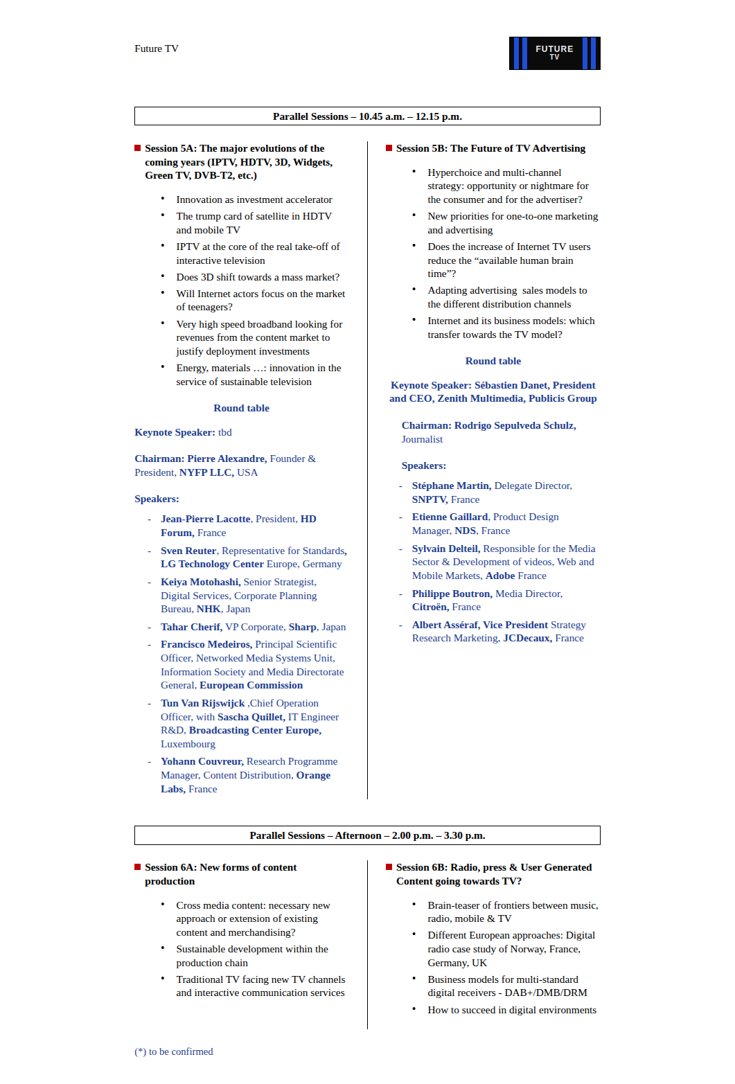Future TV
FUTURETV
Parallel Sessions – 10.45 a.m. – 12.15 p.m.
Session 5A: The major evolutions of the coming years (IPTV, HDTV, 3D, Widgets, Green TV, DVB-T2, etc.)
Innovation as investment accelerator
The trump card of satellite in HDTV and mobile TV
IPTV at the core of the real take-off of interactive television
Does 3D shift towards a mass market?
Will Internet actors focus on the market of teenagers?
Very high speed broadband looking for revenues from the content market to justify deployment investments
Energy, materials …: innovation in the service of sustainable television
Round table
Keynote Speaker: tbd
Chairman: Pierre Alexandre, Founder & President, NYFP LLC, USA
Speakers:
Jean-Pierre Lacotte, President, HD Forum, France
Sven Reuter, Representative for Standards, LG Technology Center Europe, Germany
Keiya Motohashi, Senior Strategist, Digital Services, Corporate Planning Bureau, NHK, Japan
Tahar Cherif, VP Corporate, Sharp, Japan
Francisco Medeiros, Principal Scientific Officer, Networked Media Systems Unit, Information Society and Media Directorate General, European Commission
Tun Van Rijswijck ,Chief Operation Officer, with Sascha Quillet, IT Engineer R&D, Broadcasting Center Europe, Luxembourg
Yohann Couvreur, Research Programme Manager, Content Distribution, Orange Labs, France
Session 5B: The Future of TV Advertising
Hyperchoice and multi-channel strategy: opportunity or nightmare for the consumer and for the advertiser?
New priorities for one-to-one marketing and advertising
Does the increase of Internet TV users reduce the “available human brain time”?
Adapting advertising sales models to the different distribution channels
Internet and its business models: which transfer towards the TV model?
Round table
Keynote Speaker: Sébastien Danet, President and CEO, Zenith Multimedia, Publicis Group
Chairman: Rodrigo Sepulveda Schulz, Journalist
Speakers:
Stéphane Martin, Delegate Director, SNPTV, France
Etienne Gaillard, Product Design Manager, NDS, France
Sylvain Delteil, Responsible for the Media Sector & Development of videos, Web and Mobile Markets, Adobe France
Philippe Boutron, Media Director, Citroën, France
Albert Asséraf, Vice President Strategy Research Marketing, JCDecaux, France
Parallel Sessions – Afternoon – 2.00 p.m. – 3.30 p.m.
Session 6A: New forms of content production
Cross media content: necessary new approach or extension of existing content and merchandising?
Sustainable development within the production chain
Traditional TV facing new TV channels and interactive communication services
Session 6B: Radio, press & User Generated Content going towards TV?
Brain-teaser of frontiers between music, radio, mobile & TV
Different European approaches: Digital radio case study of Norway, France, Germany, UK
Business models for multi-standard digital receivers - DAB+/DMB/DRM
How to succeed in digital environments
(*) to be confirmed